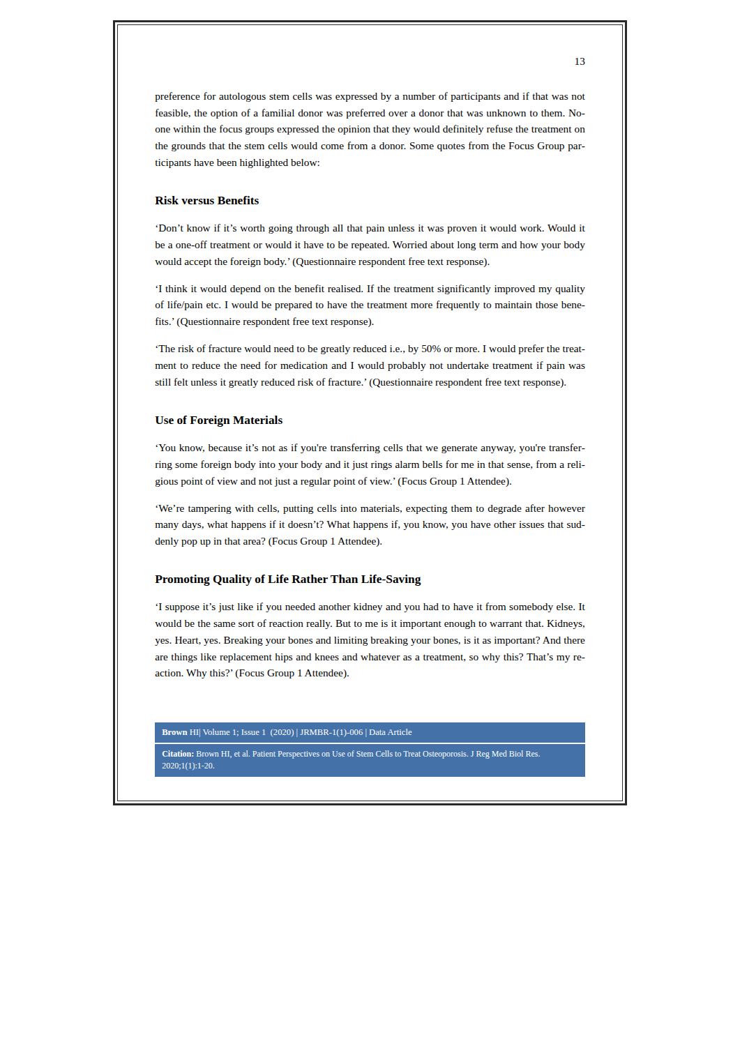13
preference for autologous stem cells was expressed by a number of participants and if that was not feasible, the option of a familial donor was preferred over a donor that was unknown to them. No-one within the focus groups expressed the opinion that they would definitely refuse the treatment on the grounds that the stem cells would come from a donor. Some quotes from the Focus Group participants have been highlighted below:
Risk versus Benefits
‘Don’t know if it’s worth going through all that pain unless it was proven it would work. Would it be a one-off treatment or would it have to be repeated. Worried about long term and how your body would accept the foreign body.’ (Questionnaire respondent free text response).
‘I think it would depend on the benefit realised. If the treatment significantly improved my quality of life/pain etc. I would be prepared to have the treatment more frequently to maintain those benefits.’ (Questionnaire respondent free text response).
‘The risk of fracture would need to be greatly reduced i.e., by 50% or more. I would prefer the treatment to reduce the need for medication and I would probably not undertake treatment if pain was still felt unless it greatly reduced risk of fracture.’ (Questionnaire respondent free text response).
Use of Foreign Materials
‘You know, because it’s not as if you're transferring cells that we generate anyway, you're transferring some foreign body into your body and it just rings alarm bells for me in that sense, from a religious point of view and not just a regular point of view.’ (Focus Group 1 Attendee).
‘We’re tampering with cells, putting cells into materials, expecting them to degrade after however many days, what happens if it doesn’t? What happens if, you know, you have other issues that suddenly pop up in that area? (Focus Group 1 Attendee).
Promoting Quality of Life Rather Than Life-Saving
‘I suppose it’s just like if you needed another kidney and you had to have it from somebody else. It would be the same sort of reaction really. But to me is it important enough to warrant that. Kidneys, yes. Heart, yes. Breaking your bones and limiting breaking your bones, is it as important? And there are things like replacement hips and knees and whatever as a treatment, so why this? That’s my reaction. Why this?’ (Focus Group 1 Attendee).
Brown HI| Volume 1; Issue 1 (2020) | JRMBR-1(1)-006 | Data Article
Citation: Brown HI, et al. Patient Perspectives on Use of Stem Cells to Treat Osteoporosis. J Reg Med Biol Res. 2020;1(1):1-20.